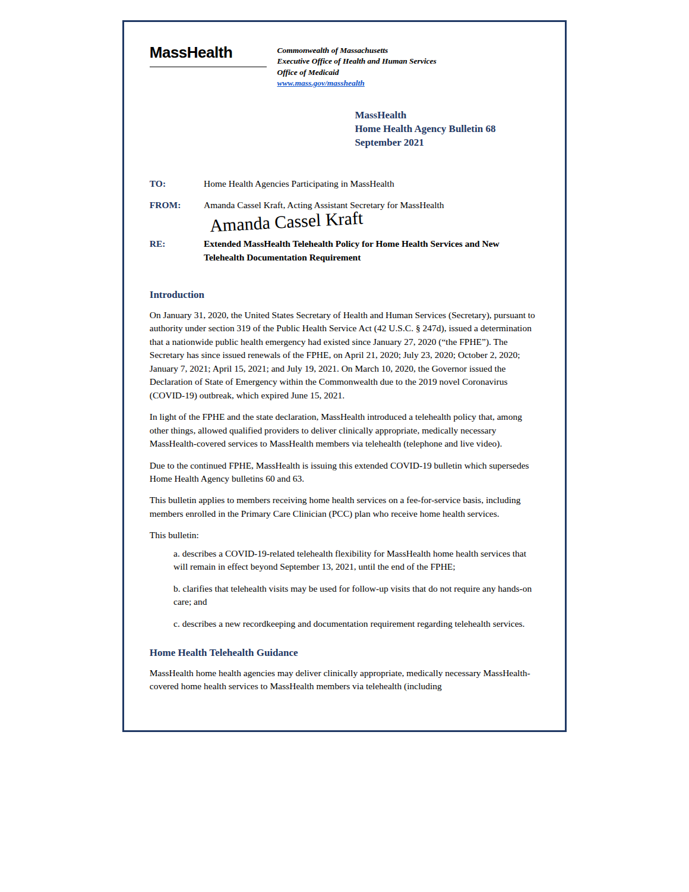MassHealth
Commonwealth of Massachusetts
Executive Office of Health and Human Services
Office of Medicaid
www.mass.gov/masshealth
MassHealth
Home Health Agency Bulletin 68
September 2021
| TO: | Home Health Agencies Participating in MassHealth |
| FROM: | Amanda Cassel Kraft, Acting Assistant Secretary for MassHealth Amanda Cassel Kraft |
| RE: | Extended MassHealth Telehealth Policy for Home Health Services and New Telehealth Documentation Requirement |
Introduction
On January 31, 2020, the United States Secretary of Health and Human Services (Secretary), pursuant to authority under section 319 of the Public Health Service Act (42 U.S.C. § 247d), issued a determination that a nationwide public health emergency had existed since January 27, 2020 (“the FPHE”). The Secretary has since issued renewals of the FPHE, on April 21, 2020; July 23, 2020; October 2, 2020; January 7, 2021; April 15, 2021; and July 19, 2021. On March 10, 2020, the Governor issued the Declaration of State of Emergency within the Commonwealth due to the 2019 novel Coronavirus (COVID-19) outbreak, which expired June 15, 2021.
In light of the FPHE and the state declaration, MassHealth introduced a telehealth policy that, among other things, allowed qualified providers to deliver clinically appropriate, medically necessary MassHealth-covered services to MassHealth members via telehealth (telephone and live video).
Due to the continued FPHE, MassHealth is issuing this extended COVID-19 bulletin which supersedes Home Health Agency bulletins 60 and 63.
This bulletin applies to members receiving home health services on a fee-for-service basis, including members enrolled in the Primary Care Clinician (PCC) plan who receive home health services.
This bulletin:
a. describes a COVID-19-related telehealth flexibility for MassHealth home health services that will remain in effect beyond September 13, 2021, until the end of the FPHE;
b. clarifies that telehealth visits may be used for follow-up visits that do not require any hands-on care; and
c. describes a new recordkeeping and documentation requirement regarding telehealth services.
Home Health Telehealth Guidance
MassHealth home health agencies may deliver clinically appropriate, medically necessary MassHealth-covered home health services to MassHealth members via telehealth (including